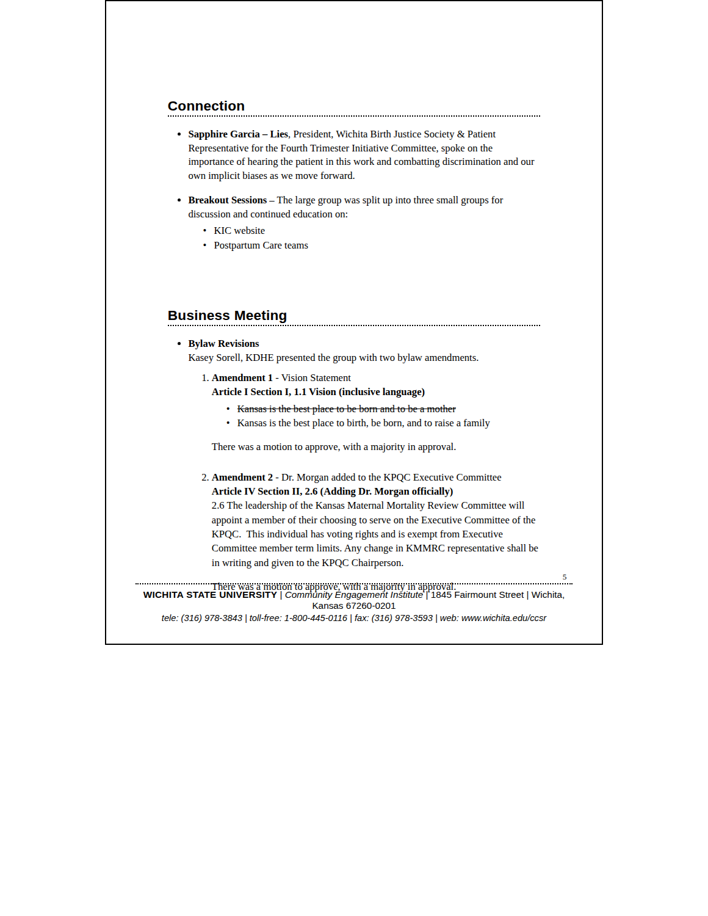Connection
Sapphire Garcia – Lies, President, Wichita Birth Justice Society & Patient Representative for the Fourth Trimester Initiative Committee, spoke on the importance of hearing the patient in this work and combatting discrimination and our own implicit biases as we move forward.
Breakout Sessions – The large group was split up into three small groups for discussion and continued education on:
KIC website
Postpartum Care teams
Business Meeting
Bylaw Revisions
Kasey Sorell, KDHE presented the group with two bylaw amendments.
Amendment 1 - Vision Statement
Article I Section I, 1.1 Vision (inclusive language)
Kansas is the best place to be born and to be a mother
Kansas is the best place to birth, be born, and to raise a family
There was a motion to approve, with a majority in approval.
Amendment 2 - Dr. Morgan added to the KPQC Executive Committee
Article IV Section II, 2.6 (Adding Dr. Morgan officially)
2.6 The leadership of the Kansas Maternal Mortality Review Committee will appoint a member of their choosing to serve on the Executive Committee of the KPQC. This individual has voting rights and is exempt from Executive Committee member term limits. Any change in KMMRC representative shall be in writing and given to the KPQC Chairperson.
There was a motion to approve, with a majority in approval.
5
WICHITA STATE UNIVERSITY | Community Engagement Institute | 1845 Fairmount Street | Wichita, Kansas 67260-0201
tele: (316) 978-3843 | toll-free: 1-800-445-0116 | fax: (316) 978-3593 | web: www.wichita.edu/ccsr